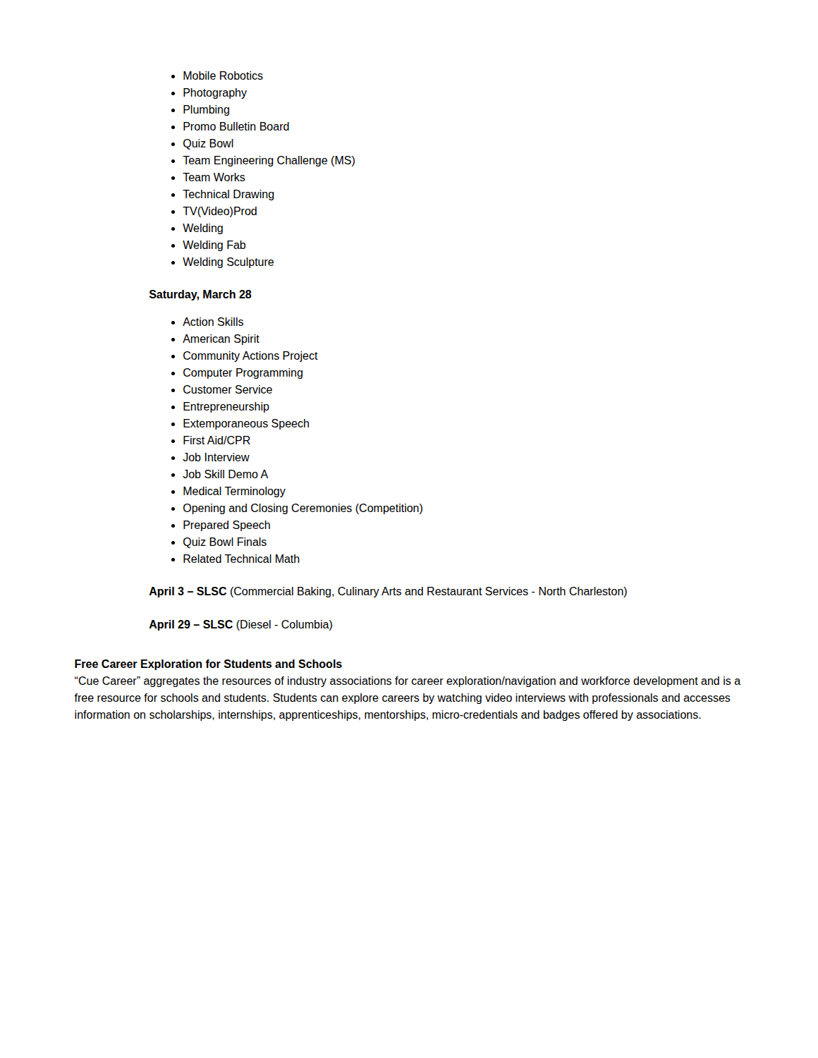Mobile Robotics
Photography
Plumbing
Promo Bulletin Board
Quiz Bowl
Team Engineering Challenge (MS)
Team Works
Technical Drawing
TV(Video)Prod
Welding
Welding Fab
Welding Sculpture
Saturday, March 28
Action Skills
American Spirit
Community Actions Project
Computer Programming
Customer Service
Entrepreneurship
Extemporaneous Speech
First Aid/CPR
Job Interview
Job Skill Demo A
Medical Terminology
Opening and Closing Ceremonies (Competition)
Prepared Speech
Quiz Bowl Finals
Related Technical Math
April 3 – SLSC (Commercial Baking, Culinary Arts and Restaurant Services - North Charleston)
April 29 – SLSC (Diesel - Columbia)
Free Career Exploration for Students and Schools
“Cue Career” aggregates the resources of industry associations for career exploration/navigation and workforce development and is a free resource for schools and students. Students can explore careers by watching video interviews with professionals and accesses information on scholarships, internships, apprenticeships, mentorships, micro-credentials and badges offered by associations.